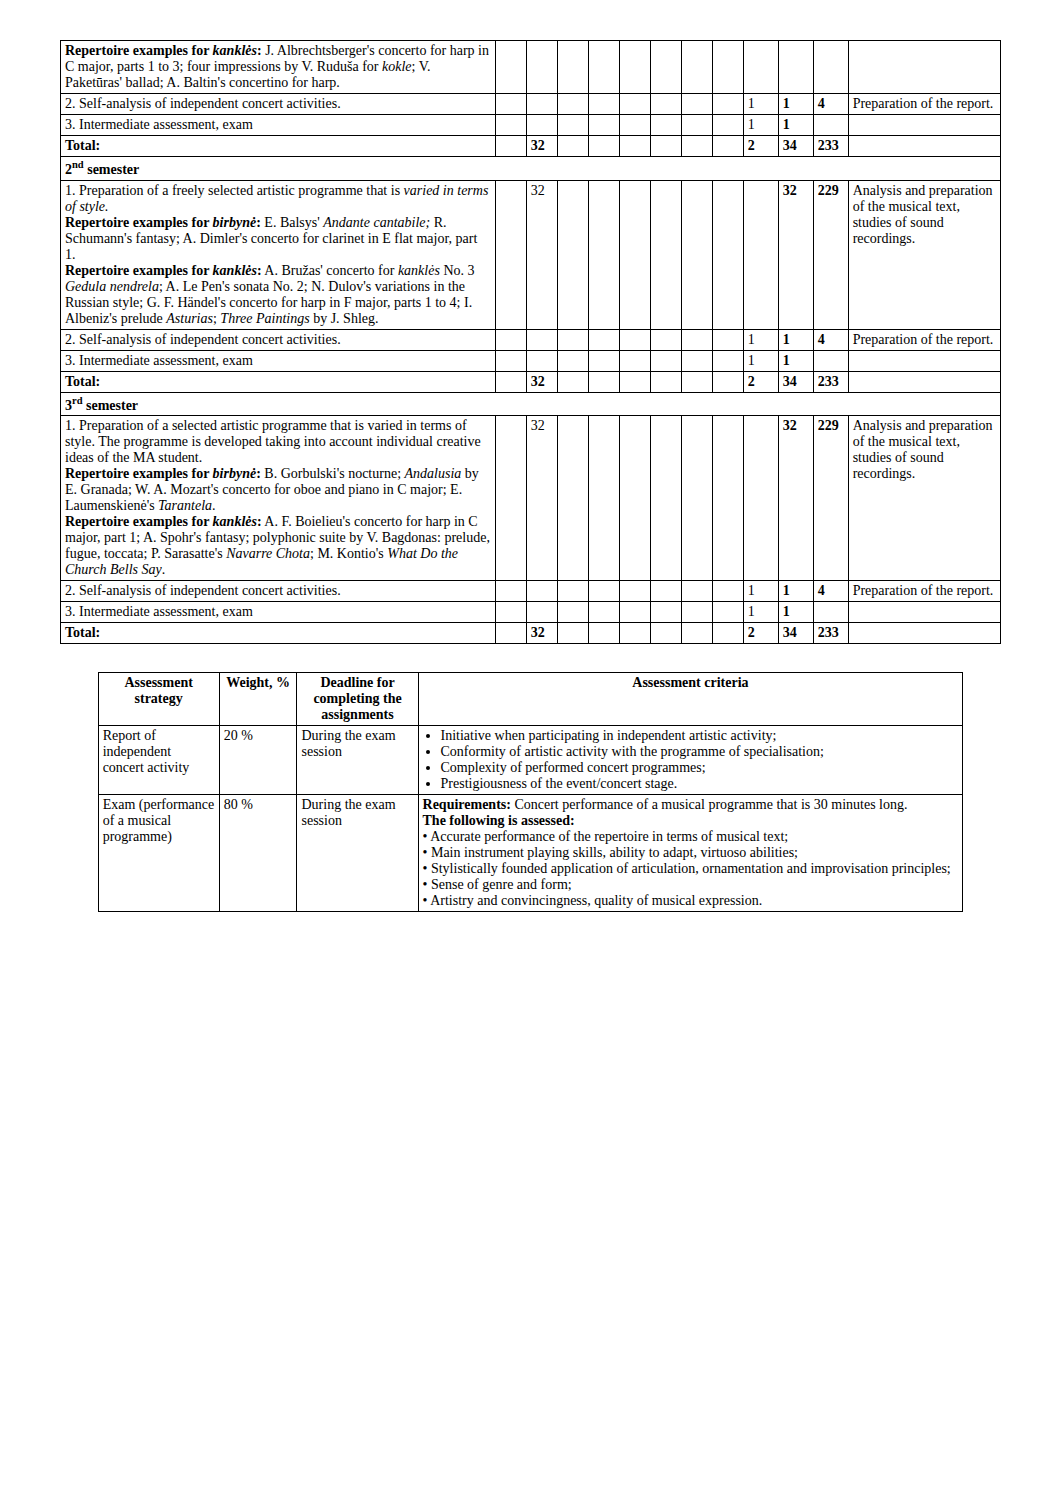| Repertoire examples for kanklės : J. Albrechtsberger's concerto for harp in C major, parts 1 to 3; four impressions by V. Ruduša for kokle ; V. Paketūras' ballad; A. Baltin's concertino for harp. | | | | | | | | | | | | |
| 2. Self-analysis of independent concert activities. | | | | | | | | | 1 | 1 | 4 | Preparation of the report. |
| 3. Intermediate assessment, exam | | | | | | | | | 1 | 1 | | |
| Total: | | 32 | | | | | | | 2 | 34 | 233 | |
| 2 nd semester |
| 1. Preparation of a freely selected artistic programme that is varied in terms of style. Repertoire examples for birbynė : E. Balsys' Andante cantabile; R. Schumann's fantasy; A. Dimler's concerto for clarinet in E flat major, part 1. Repertoire examples for kanklės : A. Bružas' concerto for kanklės No. 3 Gedula nendrela ; A. Le Pen's sonata No. 2; N. Dulov's variations in the Russian style; G. F. Händel's concerto for harp in F major, parts 1 to 4; I. Albeniz's prelude Asturias ; Three Paintings by J. Shleg. | | 32 | | | | | | | | 32 | 229 | Analysis and preparation of the musical text, studies of sound recordings. |
| 2. Self-analysis of independent concert activities. | | | | | | | | | 1 | 1 | 4 | Preparation of the report. |
| 3. Intermediate assessment, exam | | | | | | | | | 1 | 1 | | |
| Total: | | 32 | | | | | | | 2 | 34 | 233 | |
| 3 rd semester |
| 1. Preparation of a selected artistic programme that is varied in terms of style. The programme is developed taking into account individual creative ideas of the MA student. Repertoire examples for birbynė : B. Gorbulski's nocturne; Andalusia by E. Granada; W. A. Mozart's concerto for oboe and piano in C major; E. Laumenskienė's Tarantela . Repertoire examples for kanklės : A. F. Boielieu's concerto for harp in C major, part 1; A. Spohr's fantasy; polyphonic suite by V. Bagdonas: prelude, fugue, toccata; P. Sarasatte's Navarre Chota ; M. Kontio's What Do the Church Bells Say . | | 32 | | | | | | | | 32 | 229 | Analysis and preparation of the musical text, studies of sound recordings. |
| 2. Self-analysis of independent concert activities. | | | | | | | | | 1 | 1 | 4 | Preparation of the report. |
| 3. Intermediate assessment, exam | | | | | | | | | 1 | 1 | | |
| Total: | | 32 | | | | | | | 2 | 34 | 233 | |
| Assessment strategy | Weight, % | Deadline for completing the assignments | Assessment criteria |
| --- | --- | --- | --- |
| Report of independent concert activity | 20 % | During the exam session | Initiative when participating in independent artistic activity; Conformity of artistic activity with the programme of specialisation; Complexity of performed concert programmes; Prestigiousness of the event/concert stage. |
| Exam (performance of a musical programme) | 80 % | During the exam session | Requirements: Concert performance of a musical programme that is 30 minutes long. The following is assessed: Accurate performance of the repertoire in terms of musical text; Main instrument playing skills, ability to adapt, virtuoso abilities; Stylistically founded application of articulation, ornamentation and improvisation principles; Sense of genre and form; Artistry and convincingness, quality of musical expression. |